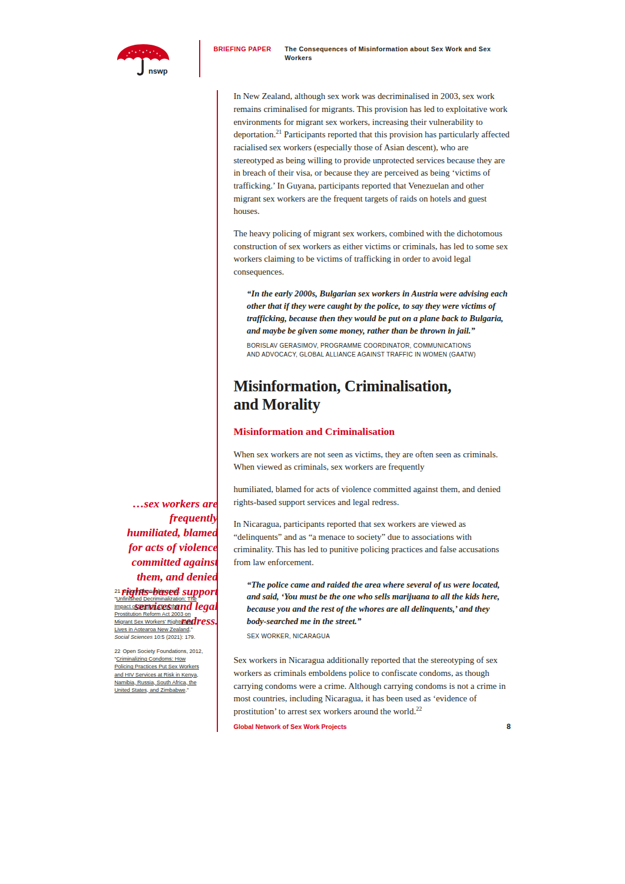nswp
Briefing Paper The Consequences of Misinformation about Sex Work and Sex Workers
In New Zealand, although sex work was decriminalised in 2003, sex work remains criminalised for migrants. This provision has led to exploitative work environments for migrant sex workers, increasing their vulnerability to deportation.21 Participants reported that this provision has particularly affected racialised sex workers (especially those of Asian descent), who are stereotyped as being willing to provide unprotected services because they are in breach of their visa, or because they are perceived as being ‘victims of trafficking.’ In Guyana, participants reported that Venezuelan and other migrant sex workers are the frequent targets of raids on hotels and guest houses.
The heavy policing of migrant sex workers, combined with the dichotomous construction of sex workers as either victims or criminals, has led to some sex workers claiming to be victims of trafficking in order to avoid legal consequences.
“In the early 2000s, Bulgarian sex workers in Austria were advising each other that if they were caught by the police, to say they were victims of trafficking, because then they would be put on a plane back to Bulgaria, and maybe be given some money, rather than be thrown in jail.”
Borislav Gerasimov, Programme Coordinator, Communications
and Advocacy, Global Alliance Against Traffic in Women (GAATW)
Misinformation, Criminalisation,
and Morality
Misinformation and Criminalisation
When sex workers are not seen as victims, they are often seen as criminals. When viewed as criminals, sex workers are frequently
…sex workers are frequently humiliated, blamed for acts of violence committed against them, and denied rights-based support services and legal redress.
humiliated, blamed for acts of violence committed against them, and denied rights-based support services and legal redress.
In Nicaragua, participants reported that sex workers are viewed as “delinquents” and as “a menace to society” due to associations with criminality. This has led to punitive policing practices and false accusations from law enforcement.
“The police came and raided the area where several of us were located, and said, ‘You must be the one who sells marijuana to all the kids here, because you and the rest of the whores are all delinquents,’ and they body-searched me in the street.”
Sex Worker, Nicaragua
Sex workers in Nicaragua additionally reported that the stereotyping of sex workers as criminals emboldens police to confiscate condoms, as though carrying condoms were a crime. Although carrying condoms is not a crime in most countries, including Nicaragua, it has been used as ‘evidence of prostitution’ to arrest sex workers around the world.22
21 Calum Bennachie et al., “Unfinished Decriminalization: The Impact of Section 19 of the Prostitution Reform Act 2003 on Migrant Sex Workers’ Rights and Lives in Aotearoa New Zealand,” Social Sciences 10:5 (2021): 179.
22 Open Society Foundations, 2012, “Criminalizing Condoms: How Policing Practices Put Sex Workers and HIV Services at Risk in Kenya, Namibia, Russia, South Africa, the United States, and Zimbabwe.”
Global Network of Sex Work Projects 8